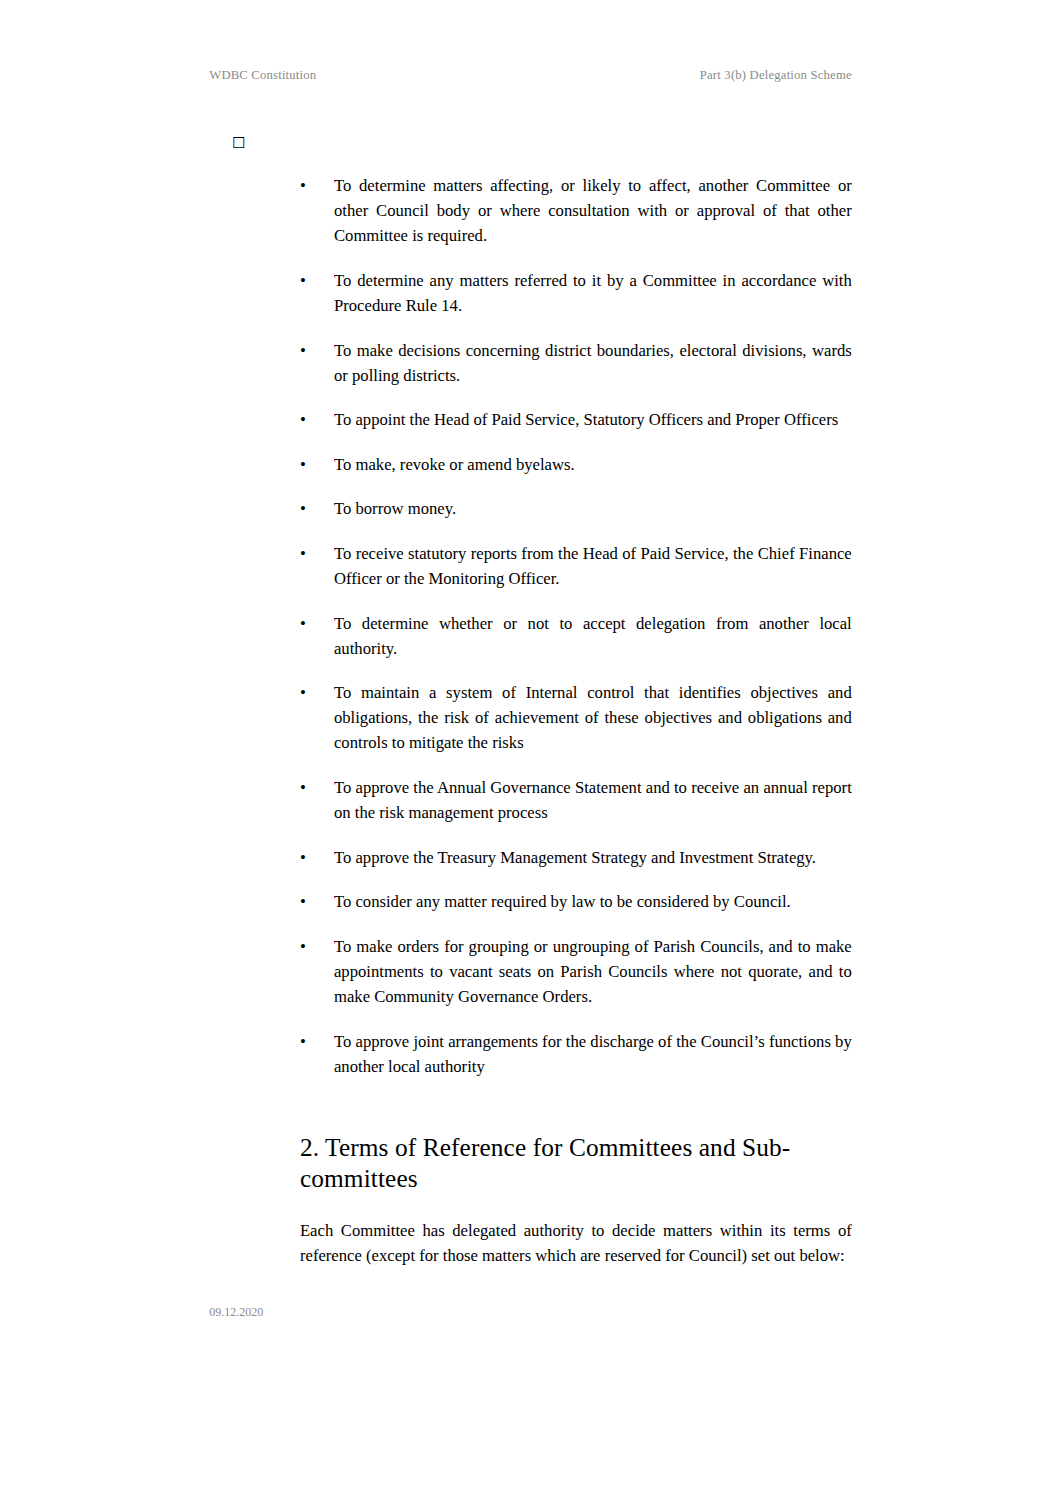WDBC Constitution Part 3(b) Delegation Scheme
☐
To determine matters affecting, or likely to affect, another Committee or other Council body or where consultation with or approval of that other Committee is required.
To determine any matters referred to it by a Committee in accordance with Procedure Rule 14.
To make decisions concerning district boundaries, electoral divisions, wards or polling districts.
To appoint the Head of Paid Service, Statutory Officers and Proper Officers
To make, revoke or amend byelaws.
To borrow money.
To receive statutory reports from the Head of Paid Service, the Chief Finance Officer or the Monitoring Officer.
To determine whether or not to accept delegation from another local authority.
To maintain a system of Internal control that identifies objectives and obligations, the risk of achievement of these objectives and obligations and controls to mitigate the risks
To approve the Annual Governance Statement and to receive an annual report on the risk management process
To approve the Treasury Management Strategy and Investment Strategy.
To consider any matter required by law to be considered by Council.
To make orders for grouping or ungrouping of Parish Councils, and to make appointments to vacant seats on Parish Councils where not quorate, and to make Community Governance Orders.
To approve joint arrangements for the discharge of the Council’s functions by another local authority
2. Terms of Reference for Committees and Sub-committees
Each Committee has delegated authority to decide matters within its terms of reference (except for those matters which are reserved for Council) set out below:
09.12.2020